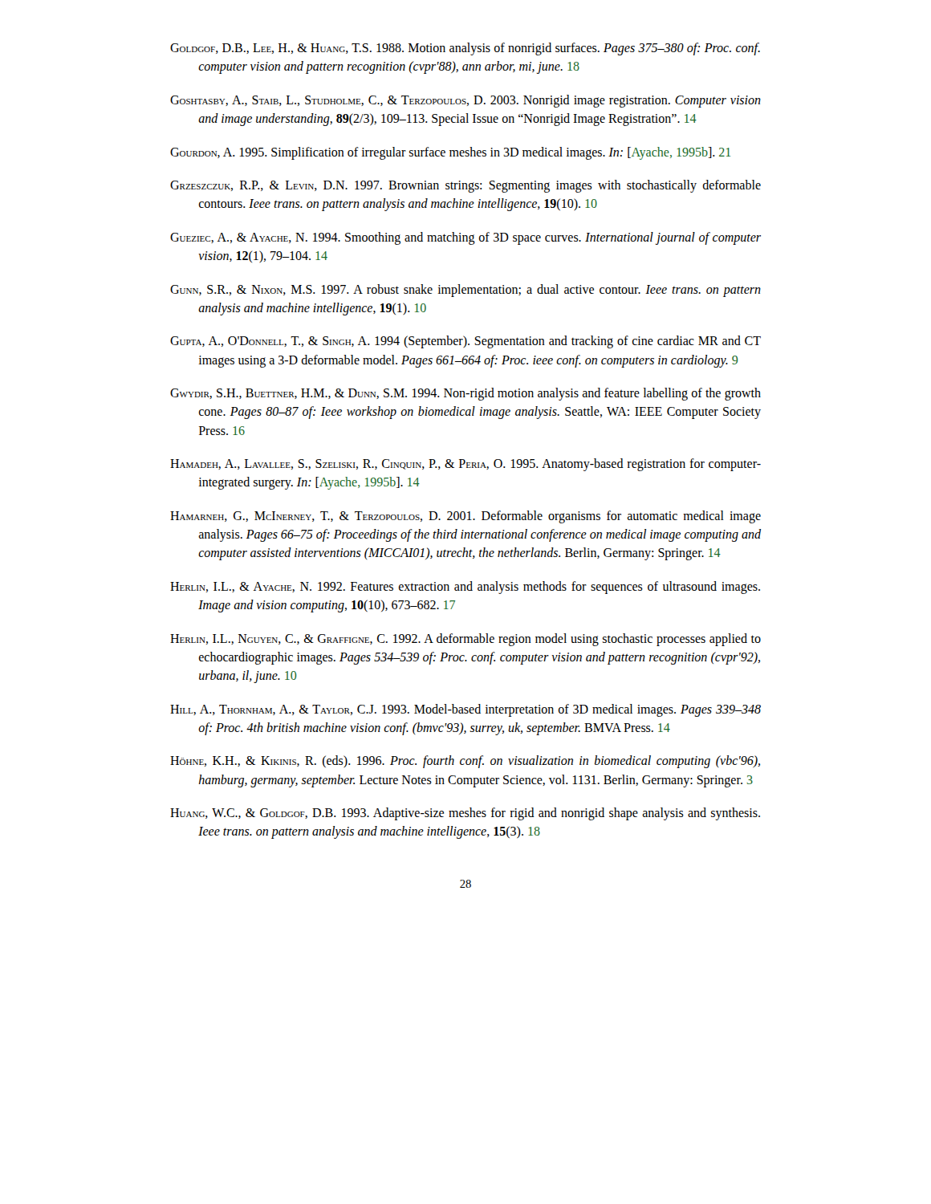Goldgof, D.B., Lee, H., & Huang, T.S. 1988. Motion analysis of nonrigid surfaces. Pages 375–380 of: Proc. conf. computer vision and pattern recognition (cvpr'88), ann arbor, mi, june. 18
Goshtasby, A., Staib, L., Studholme, C., & Terzopoulos, D. 2003. Nonrigid image registration. Computer vision and image understanding, 89(2/3), 109–113. Special Issue on “Nonrigid Image Registration”. 14
Gourdon, A. 1995. Simplification of irregular surface meshes in 3D medical images. In: [Ayache, 1995b]. 21
Grzeszczuk, R.P., & Levin, D.N. 1997. Brownian strings: Segmenting images with stochastically deformable contours. Ieee trans. on pattern analysis and machine intelligence, 19(10). 10
Gueziec, A., & Ayache, N. 1994. Smoothing and matching of 3D space curves. International journal of computer vision, 12(1), 79–104. 14
Gunn, S.R., & Nixon, M.S. 1997. A robust snake implementation; a dual active contour. Ieee trans. on pattern analysis and machine intelligence, 19(1). 10
Gupta, A., O'Donnell, T., & Singh, A. 1994 (September). Segmentation and tracking of cine cardiac MR and CT images using a 3-D deformable model. Pages 661–664 of: Proc. ieee conf. on computers in cardiology. 9
Gwydir, S.H., Buettner, H.M., & Dunn, S.M. 1994. Non-rigid motion analysis and feature labelling of the growth cone. Pages 80–87 of: Ieee workshop on biomedical image analysis. Seattle, WA: IEEE Computer Society Press. 16
Hamadeh, A., Lavallee, S., Szeliski, R., Cinquin, P., & Peria, O. 1995. Anatomy-based registration for computer-integrated surgery. In: [Ayache, 1995b]. 14
Hamarneh, G., McInerney, T., & Terzopoulos, D. 2001. Deformable organisms for automatic medical image analysis. Pages 66–75 of: Proceedings of the third international conference on medical image computing and computer assisted interventions (MICCAI01), utrecht, the netherlands. Berlin, Germany: Springer. 14
Herlin, I.L., & Ayache, N. 1992. Features extraction and analysis methods for sequences of ultrasound images. Image and vision computing, 10(10), 673–682. 17
Herlin, I.L., Nguyen, C., & Graffigne, C. 1992. A deformable region model using stochastic processes applied to echocardiographic images. Pages 534–539 of: Proc. conf. computer vision and pattern recognition (cvpr'92), urbana, il, june. 10
Hill, A., Thornham, A., & Taylor, C.J. 1993. Model-based interpretation of 3D medical images. Pages 339–348 of: Proc. 4th british machine vision conf. (bmvc'93), surrey, uk, september. BMVA Press. 14
Höhne, K.H., & Kikinis, R. (eds). 1996. Proc. fourth conf. on visualization in biomedical computing (vbc'96), hamburg, germany, september. Lecture Notes in Computer Science, vol. 1131. Berlin, Germany: Springer. 3
Huang, W.C., & Goldgof, D.B. 1993. Adaptive-size meshes for rigid and nonrigid shape analysis and synthesis. Ieee trans. on pattern analysis and machine intelligence, 15(3). 18
28